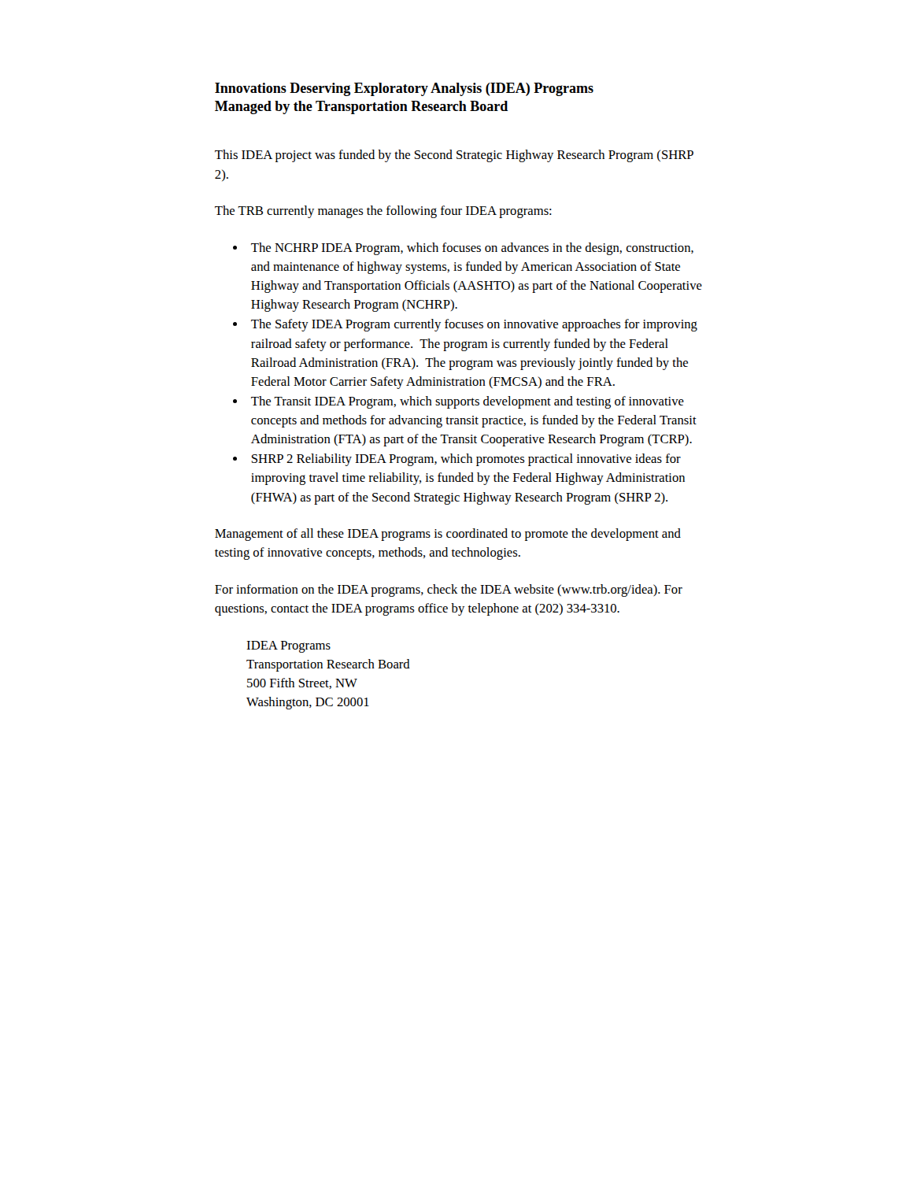Innovations Deserving Exploratory Analysis (IDEA) Programs
Managed by the Transportation Research Board
This IDEA project was funded by the Second Strategic Highway Research Program (SHRP 2).
The TRB currently manages the following four IDEA programs:
The NCHRP IDEA Program, which focuses on advances in the design, construction, and maintenance of highway systems, is funded by American Association of State Highway and Transportation Officials (AASHTO) as part of the National Cooperative Highway Research Program (NCHRP).
The Safety IDEA Program currently focuses on innovative approaches for improving railroad safety or performance. The program is currently funded by the Federal Railroad Administration (FRA). The program was previously jointly funded by the Federal Motor Carrier Safety Administration (FMCSA) and the FRA.
The Transit IDEA Program, which supports development and testing of innovative concepts and methods for advancing transit practice, is funded by the Federal Transit Administration (FTA) as part of the Transit Cooperative Research Program (TCRP).
SHRP 2 Reliability IDEA Program, which promotes practical innovative ideas for improving travel time reliability, is funded by the Federal Highway Administration (FHWA) as part of the Second Strategic Highway Research Program (SHRP 2).
Management of all these IDEA programs is coordinated to promote the development and testing of innovative concepts, methods, and technologies.
For information on the IDEA programs, check the IDEA website (www.trb.org/idea). For questions, contact the IDEA programs office by telephone at (202) 334-3310.
IDEA Programs
Transportation Research Board
500 Fifth Street, NW
Washington, DC 20001